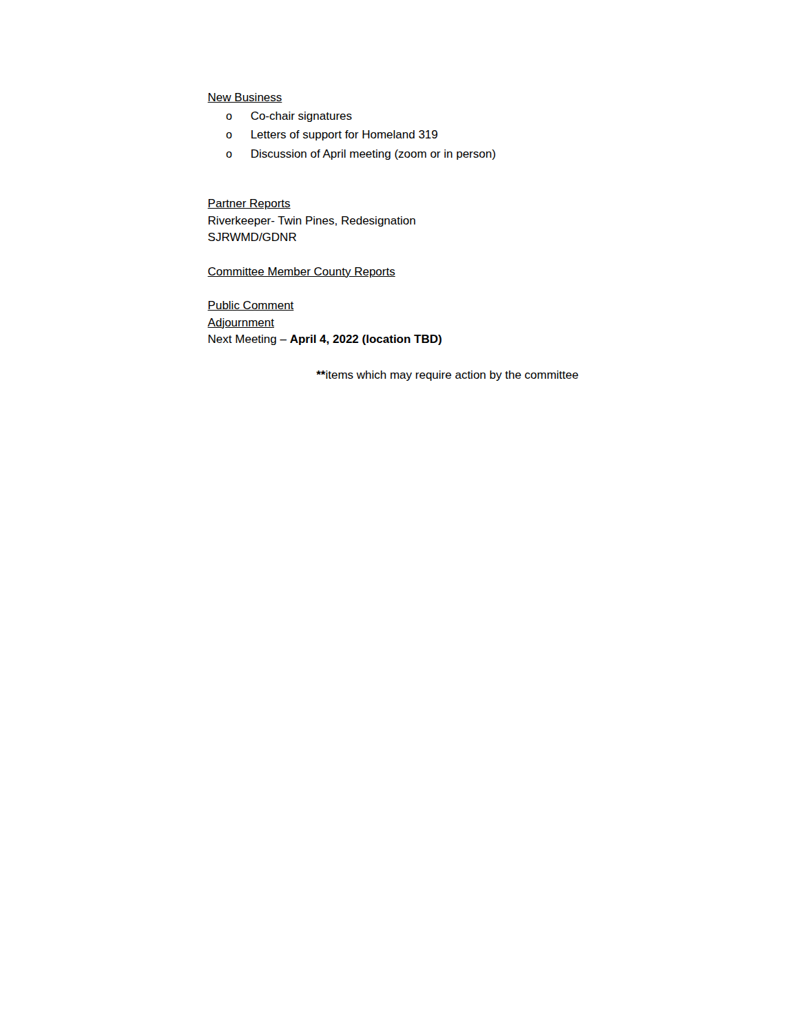New Business
Co-chair signatures
Letters of support for Homeland 319
Discussion of April meeting (zoom or in person)
Partner Reports
Riverkeeper- Twin Pines, Redesignation
SJRWMD/GDNR
Committee Member County Reports
Public Comment
Adjournment
Next Meeting – April 4, 2022 (location TBD)
**items which may require action by the committee